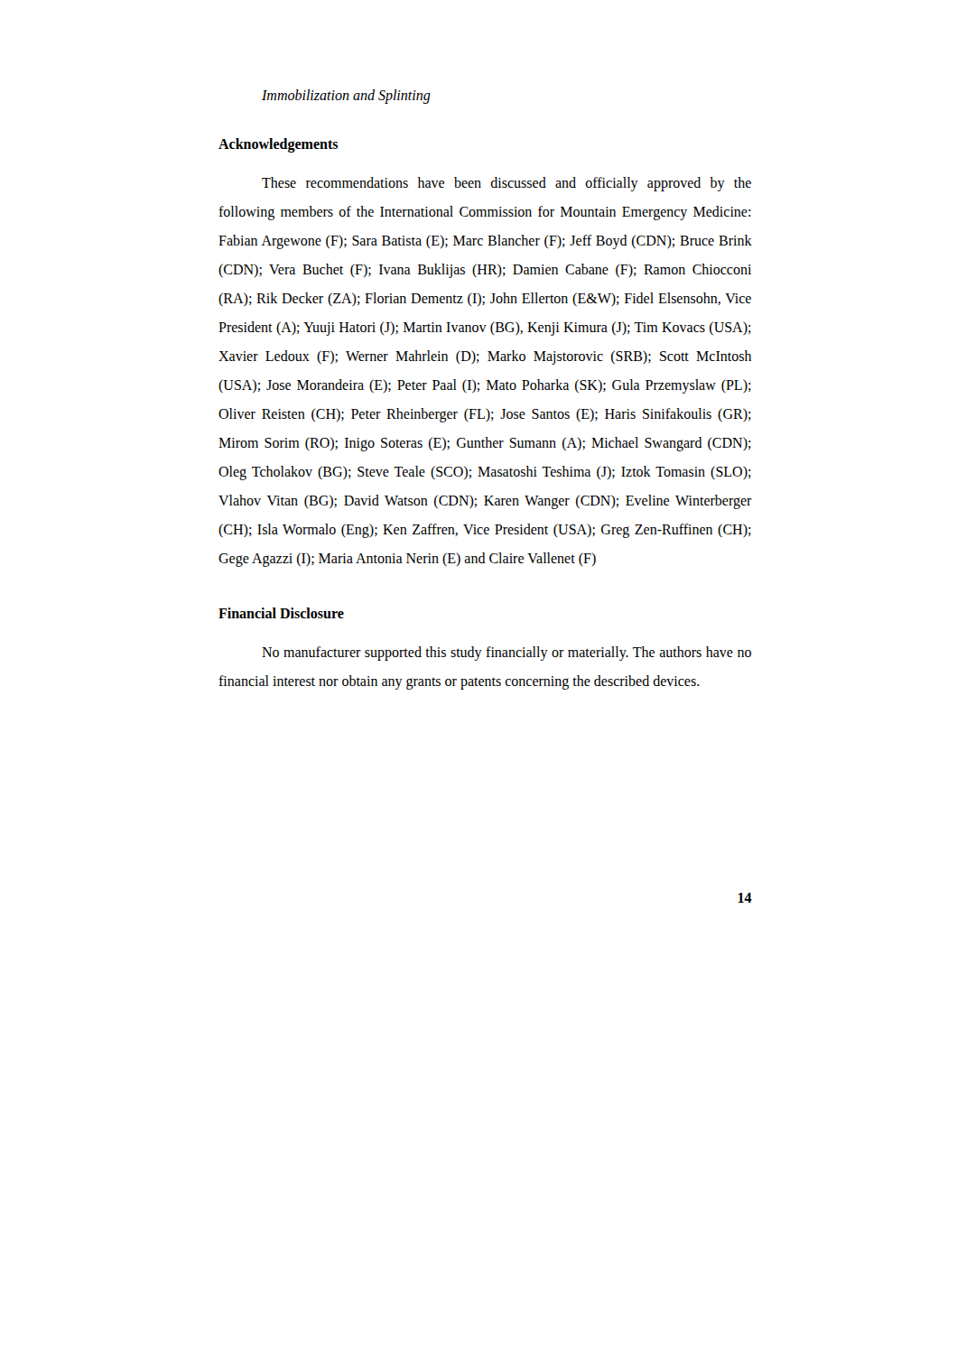Immobilization and Splinting
Acknowledgements
These recommendations have been discussed and officially approved by the following members of the International Commission for Mountain Emergency Medicine: Fabian Argewone (F); Sara Batista (E); Marc Blancher (F); Jeff Boyd (CDN); Bruce Brink (CDN); Vera Buchet (F); Ivana Buklijas (HR); Damien Cabane (F); Ramon Chiocconi (RA); Rik Decker (ZA); Florian Dementz (I); John Ellerton (E&W); Fidel Elsensohn, Vice President (A); Yuuji Hatori (J); Martin Ivanov (BG), Kenji Kimura (J); Tim Kovacs (USA); Xavier Ledoux (F); Werner Mahrlein (D); Marko Majstorovic (SRB); Scott McIntosh (USA); Jose Morandeira (E); Peter Paal (I); Mato Poharka (SK); Gula Przemyslaw (PL); Oliver Reisten (CH); Peter Rheinberger (FL); Jose Santos (E); Haris Sinifakoulis (GR); Mirom Sorim (RO); Inigo Soteras (E); Gunther Sumann (A); Michael Swangard (CDN); Oleg Tcholakov (BG); Steve Teale (SCO); Masatoshi Teshima (J); Iztok Tomasin (SLO); Vlahov Vitan (BG); David Watson (CDN); Karen Wanger (CDN); Eveline Winterberger (CH); Isla Wormalo (Eng); Ken Zaffren, Vice President (USA); Greg Zen-Ruffinen (CH); Gege Agazzi (I); Maria Antonia Nerin (E) and Claire Vallenet (F)
Financial Disclosure
No manufacturer supported this study financially or materially. The authors have no financial interest nor obtain any grants or patents concerning the described devices.
14